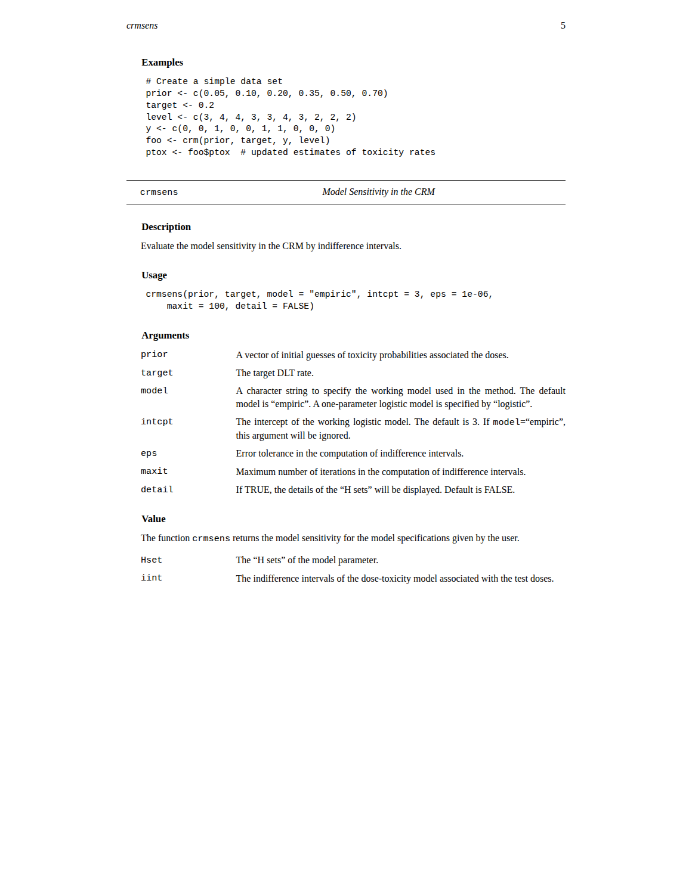crmsens 5
Examples
# Create a simple data set
prior <- c(0.05, 0.10, 0.20, 0.35, 0.50, 0.70)
target <- 0.2
level <- c(3, 4, 4, 3, 3, 4, 3, 2, 2, 2)
y <- c(0, 0, 1, 0, 0, 1, 1, 0, 0, 0)
foo <- crm(prior, target, y, level)
ptox <- foo$ptox  # updated estimates of toxicity rates
crmsens Model Sensitivity in the CRM
Description
Evaluate the model sensitivity in the CRM by indifference intervals.
Usage
crmsens(prior, target, model = "empiric", intcpt = 3, eps = 1e-06,
    maxit = 100, detail = FALSE)
Arguments
prior
A vector of initial guesses of toxicity probabilities associated the doses.
target
The target DLT rate.
model
A character string to specify the working model used in the method. The default model is “empiric”. A one-parameter logistic model is specified by “logistic”.
intcpt
The intercept of the working logistic model. The default is 3. If model=“empiric”, this argument will be ignored.
eps
Error tolerance in the computation of indifference intervals.
maxit
Maximum number of iterations in the computation of indifference intervals.
detail
If TRUE, the details of the “H sets” will be displayed. Default is FALSE.
Value
The function crmsens returns the model sensitivity for the model specifications given by the user.
Hset
The “H sets” of the model parameter.
iint
The indifference intervals of the dose-toxicity model associated with the test doses.